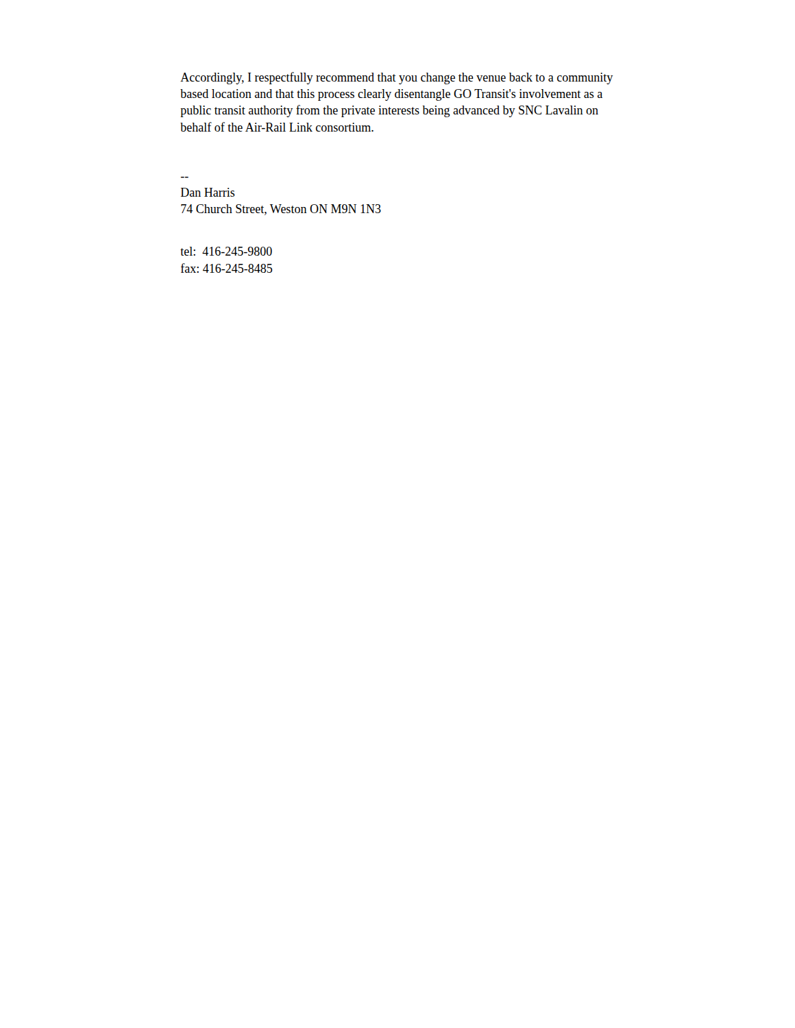Accordingly, I respectfully recommend that you change the venue back to a community based location and that this process clearly disentangle GO Transit's involvement as a public transit authority from the private interests being advanced by SNC Lavalin on behalf of the Air-Rail Link consortium.
--
Dan Harris
74 Church Street, Weston ON M9N 1N3
tel: 416-245-9800
fax: 416-245-8485